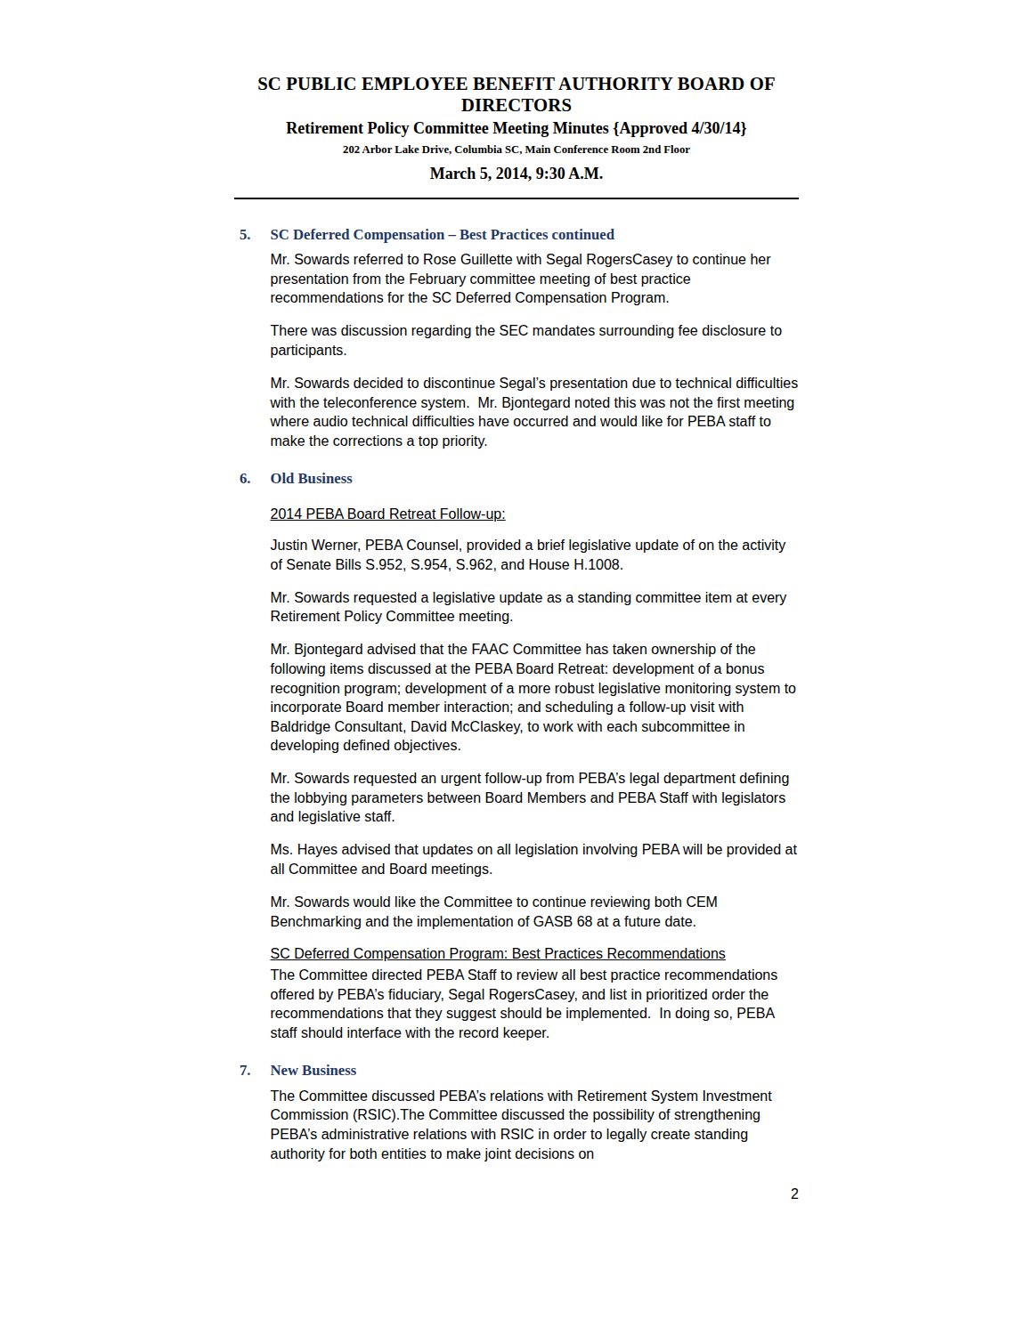SC PUBLIC EMPLOYEE BENEFIT AUTHORITY BOARD OF DIRECTORS
Retirement Policy Committee Meeting Minutes {Approved 4/30/14}
202 Arbor Lake Drive, Columbia SC, Main Conference Room 2nd Floor
March 5, 2014, 9:30 A.M.
SC Deferred Compensation – Best Practices continued
Mr. Sowards referred to Rose Guillette with Segal RogersCasey to continue her presentation from the February committee meeting of best practice recommendations for the SC Deferred Compensation Program.
There was discussion regarding the SEC mandates surrounding fee disclosure to participants.
Mr. Sowards decided to discontinue Segal’s presentation due to technical difficulties with the teleconference system. Mr. Bjontegard noted this was not the first meeting where audio technical difficulties have occurred and would like for PEBA staff to make the corrections a top priority.
Old Business
2014 PEBA Board Retreat Follow-up:
Justin Werner, PEBA Counsel, provided a brief legislative update of on the activity of Senate Bills S.952, S.954, S.962, and House H.1008.
Mr. Sowards requested a legislative update as a standing committee item at every Retirement Policy Committee meeting.
Mr. Bjontegard advised that the FAAC Committee has taken ownership of the following items discussed at the PEBA Board Retreat: development of a bonus recognition program; development of a more robust legislative monitoring system to incorporate Board member interaction; and scheduling a follow-up visit with Baldridge Consultant, David McClaskey, to work with each subcommittee in developing defined objectives.
Mr. Sowards requested an urgent follow-up from PEBA’s legal department defining the lobbying parameters between Board Members and PEBA Staff with legislators and legislative staff.
Ms. Hayes advised that updates on all legislation involving PEBA will be provided at all Committee and Board meetings.
Mr. Sowards would like the Committee to continue reviewing both CEM Benchmarking and the implementation of GASB 68 at a future date.
SC Deferred Compensation Program: Best Practices Recommendations
The Committee directed PEBA Staff to review all best practice recommendations offered by PEBA’s fiduciary, Segal RogersCasey, and list in prioritized order the recommendations that they suggest should be implemented. In doing so, PEBA staff should interface with the record keeper.
New Business
The Committee discussed PEBA’s relations with Retirement System Investment Commission (RSIC).The Committee discussed the possibility of strengthening PEBA’s administrative relations with RSIC in order to legally create standing authority for both entities to make joint decisions on
2